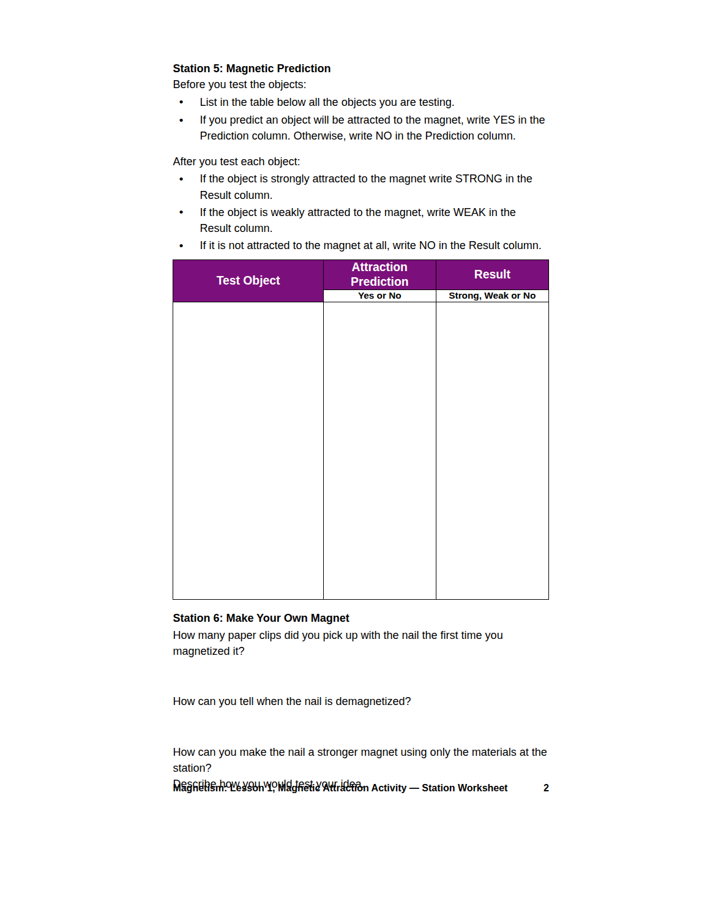Station 5: Magnetic Prediction
Before you test the objects:
List in the table below all the objects you are testing.
If you predict an object will be attracted to the magnet, write YES in the Prediction column. Otherwise, write NO in the Prediction column.
After you test each object:
If the object is strongly attracted to the magnet write STRONG in the Result column.
If the object is weakly attracted to the magnet, write WEAK in the Result column.
If it is not attracted to the magnet at all, write NO in the Result column.
| Test Object | Attraction Prediction | Result |
| --- | --- | --- |
| Yes or No | Strong, Weak or No |
Station 6: Make Your Own Magnet
How many paper clips did you pick up with the nail the first time you magnetized it?
How can you tell when the nail is demagnetized?
How can you make the nail a stronger magnet using only the materials at the station?
Describe how you would test your idea.
Magnetism: Lesson 1, Magnetic Attraction Activity — Station Worksheet 2